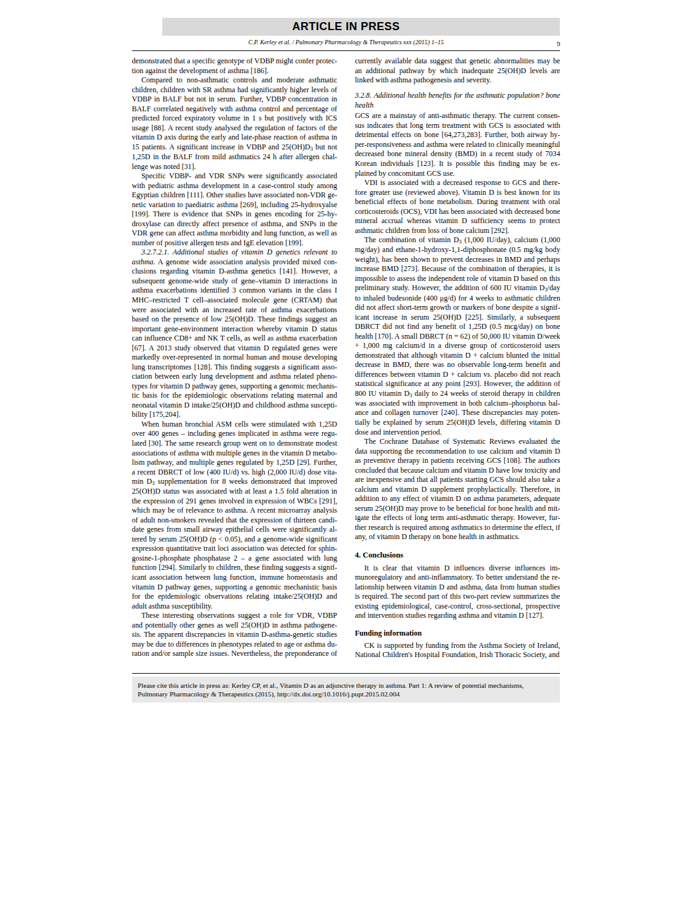ARTICLE IN PRESS
C.P. Kerley et al. / Pulmonary Pharmacology & Therapeutics xxx (2015) 1–15 9
demonstrated that a specific genotype of VDBP might confer protection against the development of asthma [186].
Compared to non-asthmatic controls and moderate asthmatic children, children with SR asthma had significantly higher levels of VDBP in BALF but not in serum. Further, VDBP concentration in BALF correlated negatively with asthma control and percentage of predicted forced expiratory volume in 1 s but positively with ICS usage [88]. A recent study analysed the regulation of factors of the vitamin D axis during the early and late-phase reaction of asthma in 15 patients. A significant increase in VDBP and 25(OH)D3 but not 1,25D in the BALF from mild asthmatics 24 h after allergen challenge was noted [31].
Specific VDBP- and VDR SNPs were significantly associated with pediatric asthma development in a case-control study among Egyptian children [111]. Other studies have associated non-VDR genetic variation to paediatric asthma [269], including 25-hydroxyalse [199]. There is evidence that SNPs in genes encoding for 25-hydroxylase can directly affect presence of asthma, and SNPs in the VDR gene can affect asthma morbidity and lung function, as well as number of positive allergen tests and IgE elevation [199].
3.2.7.2.1. Additional studies of vitamin D genetics relevant to asthma. A genome wide association analysis provided mixed conclusions regarding vitamin D-asthma genetics [141]. However, a subsequent genome-wide study of gene–vitamin D interactions in asthma exacerbations identified 3 common variants in the class I MHC–restricted T cell–associated molecule gene (CRTAM) that were associated with an increased rate of asthma exacerbations based on the presence of low 25(OH)D. These findings suggest an important gene-environment interaction whereby vitamin D status can influence CD8+ and NK T cells, as well as asthma exacerbation [67]. A 2013 study observed that vitamin D regulated genes were markedly over-represented in normal human and mouse developing lung transcriptomes [128]. This finding suggests a significant association between early lung development and asthma related phenotypes for vitamin D pathway genes, supporting a genomic mechanistic basis for the epidemiologic observations relating maternal and neonatal vitamin D intake/25(OH)D and childhood asthma susceptibility [175,204].
When human bronchial ASM cells were stimulated with 1,25D over 400 genes – including genes implicated in asthma were regulated [30]. The same research group went on to demonstrate modest associations of asthma with multiple genes in the vitamin D metabolism pathway, and multiple genes regulated by 1,25D [29]. Further, a recent DBRCT of low (400 IU/d) vs. high (2,000 IU/d) dose vitamin D3 supplementation for 8 weeks demonstrated that improved 25(OH)D status was associated with at least a 1.5 fold alteration in the expression of 291 genes involved in expression of WBCs [291], which may be of relevance to asthma. A recent microarray analysis of adult non-smokers revealed that the expression of thirteen candidate genes from small airway epithelial cells were significantly altered by serum 25(OH)D (p < 0.05), and a genome-wide significant expression quantitative trait loci association was detected for sphingosine-1-phosphate phosphatase 2 – a gene associated with lung function [294]. Similarly to children, these finding suggests a significant association between lung function, immune homeostasis and vitamin D pathway genes, supporting a genomic mechanistic basis for the epidemiologic observations relating intake/25(OH)D and adult asthma susceptibility.
These interesting observations suggest a role for VDR, VDBP and potentially other genes as well 25(OH)D in asthma pathogenesis. The apparent discrepancies in vitamin D-asthma-genetic studies may be due to differences in phenotypes related to age or asthma duration and/or sample size issues. Nevertheless, the preponderance of currently available data suggest that genetic abnormalities may be an additional pathway by which inadequate 25(OH)D levels are linked with asthma pathogenesis and severity.
3.2.8. Additional health benefits for the asthmatic population? bone health
GCS are a mainstay of anti-asthmatic therapy. The current consensus indicates that long term treatment with GCS is associated with detrimental effects on bone [64,273,283]. Further, both airway hyper-responsiveness and asthma were related to clinically meaningful decreased bone mineral density (BMD) in a recent study of 7034 Korean individuals [123]. It is possible this finding may be explained by concomitant GCS use.
VDI is associated with a decreased response to GCS and therefore greater use (reviewed above). Vitamin D is best known for its beneficial effects of bone metabolism. During treatment with oral corticosteroids (OCS), VDI has been associated with decreased bone mineral accrual whereas vitamin D sufficiency seems to protect asthmatic children from loss of bone calcium [292].
The combination of vitamin D3 (1,000 IU/day), calcium (1,000 mg/day) and ethane-1-hydroxy-1,1-diphosphonate (0.5 mg/kg body weight), has been shown to prevent decreases in BMD and perhaps increase BMD [273]. Because of the combination of therapies, it is impossible to assess the independent role of vitamin D based on this preliminary study. However, the addition of 600 IU vitamin D3/day to inhaled budesonide (400 μg/d) for 4 weeks to asthmatic children did not affect short-term growth or markers of bone despite a significant increase in serum 25(OH)D [225]. Similarly, a subsequent DBRCT did not find any benefit of 1,25D (0.5 mcg/day) on bone health [170]. A small DBRCT (n = 62) of 50,000 IU vitamin D/week + 1,000 mg calcium/d in a diverse group of corticosteroid users demonstrated that although vitamin D + calcium blunted the initial decrease in BMD, there was no observable long-term benefit and differences between vitamin D + calcium vs. placebo did not reach statistical significance at any point [293]. However, the addition of 800 IU vitamin D3 daily to 24 weeks of steroid therapy in children was associated with improvement in both calcium–phosphorus balance and collagen turnover [240]. These discrepancies may potentially be explained by serum 25(OH)D levels, differing vitamin D dose and intervention period.
The Cochrane Database of Systematic Reviews evaluated the data supporting the recommendation to use calcium and vitamin D as preventive therapy in patients receiving GCS [108]. The authors concluded that because calcium and vitamin D have low toxicity and are inexpensive and that all patients starting GCS should also take a calcium and vitamin D supplement prophylactically. Therefore, in addition to any effect of vitamin D on asthma parameters, adequate serum 25(OH)D may prove to be beneficial for bone health and mitigate the effects of long term anti-asthmatic therapy. However, further research is required among asthmatics to determine the effect, if any, of vitamin D therapy on bone health in asthmatics.
4. Conclusions
It is clear that vitamin D influences diverse influences immunoregulatory and anti-inflammatory. To better understand the relationship between vitamin D and asthma, data from human studies is required. The second part of this two-part review summarizes the existing epidemiological, case-control, cross-sectional, prospective and intervention studies regarding asthma and vitamin D [127].
Funding information
CK is supported by funding from the Asthma Society of Ireland, National Children's Hospital Foundation, Irish Thoracic Society, and
Please cite this article in press as: Kerley CP, et al., Vitamin D as an adjunctive therapy in asthma. Part 1: A review of potential mechanisms, Pulmonary Pharmacology & Therapeutics (2015), http://dx.doi.org/10.1016/j.pupt.2015.02.004